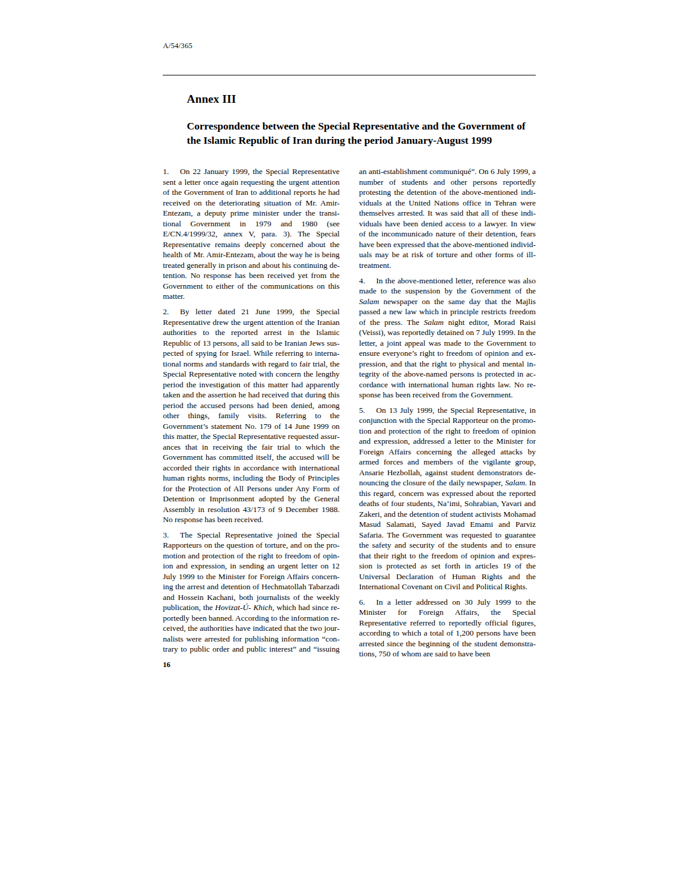A/54/365
Annex III
Correspondence between the Special Representative and the Government of the Islamic Republic of Iran during the period January-August 1999
1. On 22 January 1999, the Special Representative sent a letter once again requesting the urgent attention of the Government of Iran to additional reports he had received on the deteriorating situation of Mr. Amir-Entezam, a deputy prime minister under the transitional Government in 1979 and 1980 (see E/CN.4/1999/32, annex V, para. 3). The Special Representative remains deeply concerned about the health of Mr. Amir-Entezam, about the way he is being treated generally in prison and about his continuing detention. No response has been received yet from the Government to either of the communications on this matter.
2. By letter dated 21 June 1999, the Special Representative drew the urgent attention of the Iranian authorities to the reported arrest in the Islamic Republic of 13 persons, all said to be Iranian Jews suspected of spying for Israel. While referring to international norms and standards with regard to fair trial, the Special Representative noted with concern the lengthy period the investigation of this matter had apparently taken and the assertion he had received that during this period the accused persons had been denied, among other things, family visits. Referring to the Government’s statement No. 179 of 14 June 1999 on this matter, the Special Representative requested assurances that in receiving the fair trial to which the Government has committed itself, the accused will be accorded their rights in accordance with international human rights norms, including the Body of Principles for the Protection of All Persons under Any Form of Detention or Imprisonment adopted by the General Assembly in resolution 43/173 of 9 December 1988. No response has been received.
3. The Special Representative joined the Special Rapporteurs on the question of torture, and on the promotion and protection of the right to freedom of opinion and expression, in sending an urgent letter on 12 July 1999 to the Minister for Foreign Affairs concerning the arrest and detention of Hechmatollah Tabarzadi and Hossein Kachani, both journalists of the weekly publication, the Hovizat-Ú- Khich, which had since reportedly been banned. According to the information received, the authorities have indicated that the two journalists were arrested for publishing information “contrary to public order and public interest” and “issuing an anti-establishment communiqué”. On 6 July 1999, a number of students and other persons reportedly protesting the detention of the above-mentioned individuals at the United Nations office in Tehran were themselves arrested. It was said that all of these individuals have been denied access to a lawyer. In view of the incommunicado nature of their detention, fears have been expressed that the above-mentioned individuals may be at risk of torture and other forms of ill-treatment.
4. In the above-mentioned letter, reference was also made to the suspension by the Government of the Salam newspaper on the same day that the Majlis passed a new law which in principle restricts freedom of the press. The Salam night editor, Morad Raisi (Veissi), was reportedly detained on 7 July 1999. In the letter, a joint appeal was made to the Government to ensure everyone’s right to freedom of opinion and expression, and that the right to physical and mental integrity of the above-named persons is protected in accordance with international human rights law. No response has been received from the Government.
5. On 13 July 1999, the Special Representative, in conjunction with the Special Rapporteur on the promotion and protection of the right to freedom of opinion and expression, addressed a letter to the Minister for Foreign Affairs concerning the alleged attacks by armed forces and members of the vigilante group, Ansarie Hezbollah, against student demonstrators denouncing the closure of the daily newspaper, Salam. In this regard, concern was expressed about the reported deaths of four students, Na’imi, Sohrabian, Yavari and Zakeri, and the detention of student activists Mohamad Masud Salamati, Sayed Javad Emami and Parviz Safaria. The Government was requested to guarantee the safety and security of the students and to ensure that their right to the freedom of opinion and expression is protected as set forth in articles 19 of the Universal Declaration of Human Rights and the International Covenant on Civil and Political Rights.
6. In a letter addressed on 30 July 1999 to the Minister for Foreign Affairs, the Special Representative referred to reportedly official figures, according to which a total of 1,200 persons have been arrested since the beginning of the student demonstrations, 750 of whom are said to have been
16